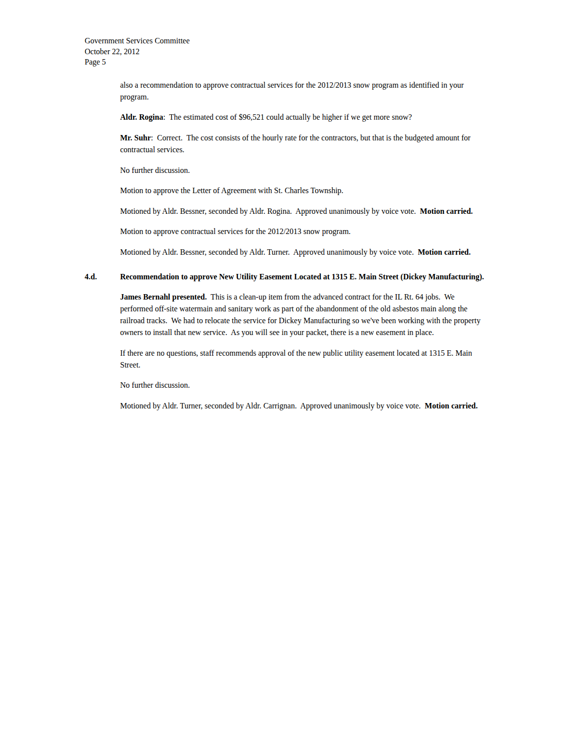Government Services Committee
October 22, 2012
Page 5
also a recommendation to approve contractual services for the 2012/2013 snow program as identified in your program.
Aldr. Rogina: The estimated cost of $96,521 could actually be higher if we get more snow?
Mr. Suhr: Correct. The cost consists of the hourly rate for the contractors, but that is the budgeted amount for contractual services.
No further discussion.
Motion to approve the Letter of Agreement with St. Charles Township.
Motioned by Aldr. Bessner, seconded by Aldr. Rogina. Approved unanimously by voice vote. Motion carried.
Motion to approve contractual services for the 2012/2013 snow program.
Motioned by Aldr. Bessner, seconded by Aldr. Turner. Approved unanimously by voice vote. Motion carried.
4.d.
Recommendation to approve New Utility Easement Located at 1315 E. Main Street (Dickey Manufacturing).
James Bernahl presented. This is a clean-up item from the advanced contract for the IL Rt. 64 jobs. We performed off-site watermain and sanitary work as part of the abandonment of the old asbestos main along the railroad tracks. We had to relocate the service for Dickey Manufacturing so we've been working with the property owners to install that new service. As you will see in your packet, there is a new easement in place.
If there are no questions, staff recommends approval of the new public utility easement located at 1315 E. Main Street.
No further discussion.
Motioned by Aldr. Turner, seconded by Aldr. Carrignan. Approved unanimously by voice vote. Motion carried.